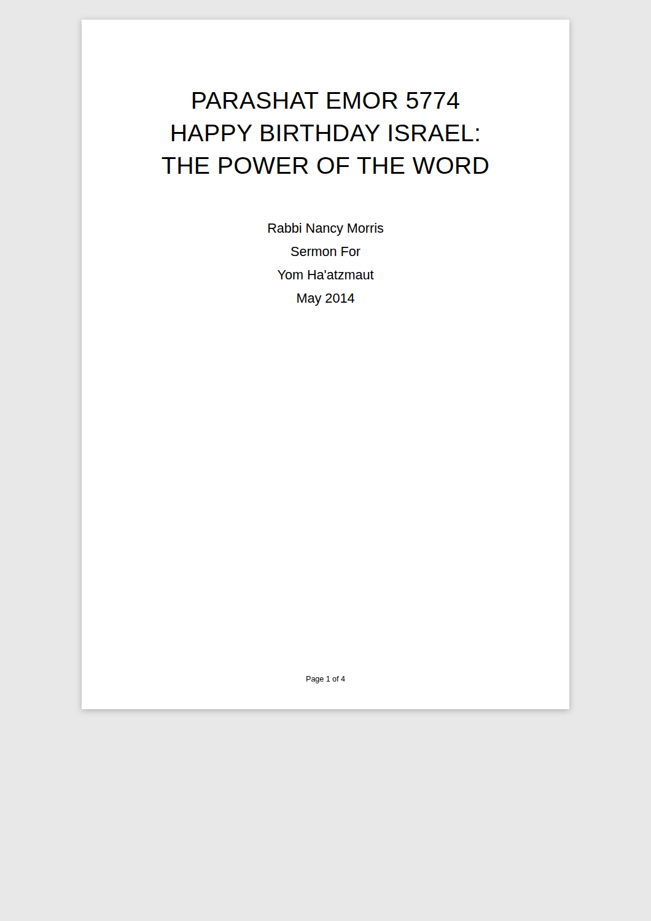PARASHAT EMOR 5774
HAPPY BIRTHDAY ISRAEL:
THE POWER OF THE WORD
Rabbi Nancy Morris
Sermon For
Yom Ha'atzmaut
May 2014
Page 1 of 4